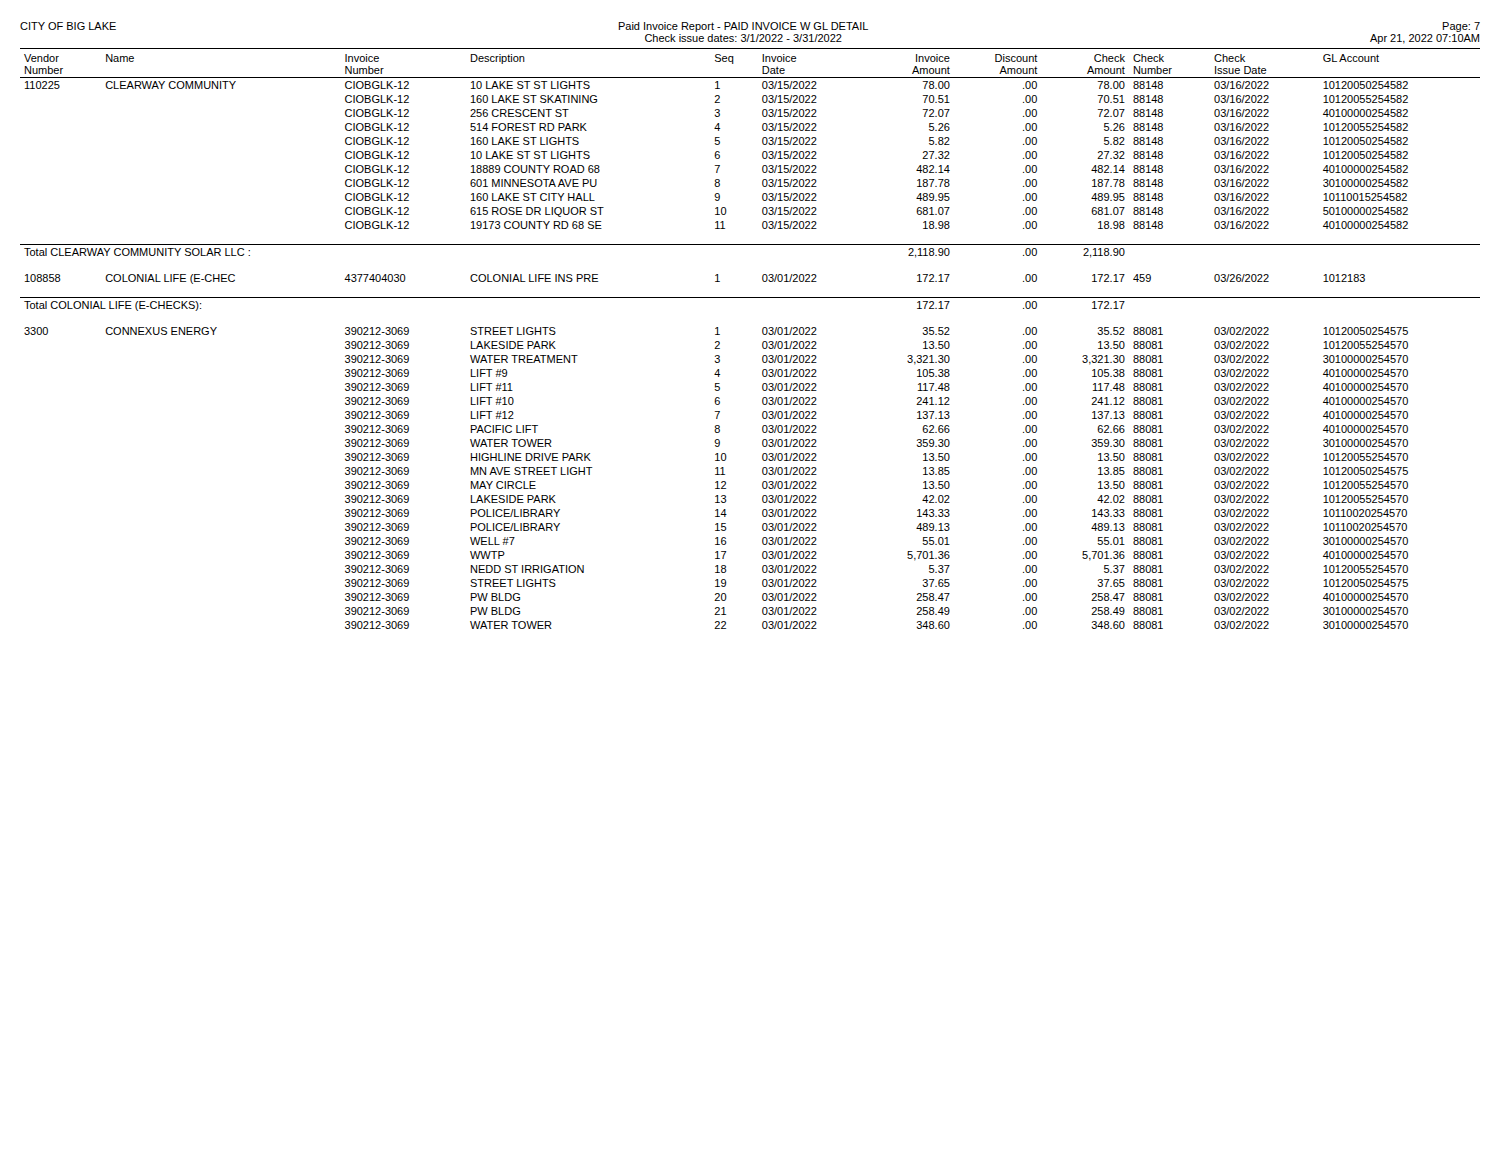CITY OF BIG LAKE
Paid Invoice Report - PAID INVOICE W GL DETAIL
Check issue dates: 3/1/2022 - 3/31/2022
Page: 7
Apr 21, 2022 07:10AM
| Vendor Number | Name | Invoice Number | Description | Seq | Invoice Date | Invoice Amount | Discount Amount | Check Amount | Check Number | Check Issue Date | GL Account |
| --- | --- | --- | --- | --- | --- | --- | --- | --- | --- | --- | --- |
| 110225 | CLEARWAY COMMUNITY | CIOBGLK-12 | 10 LAKE ST ST LIGHTS | 1 | 03/15/2022 | 78.00 | .00 | 78.00 | 88148 | 03/16/2022 | 10120050254582 |
| | | CIOBGLK-12 | 160 LAKE ST SKATINING | 2 | 03/15/2022 | 70.51 | .00 | 70.51 | 88148 | 03/16/2022 | 10120055254582 |
| | | CIOBGLK-12 | 256 CRESCENT ST | 3 | 03/15/2022 | 72.07 | .00 | 72.07 | 88148 | 03/16/2022 | 40100000254582 |
| | | CIOBGLK-12 | 514 FOREST RD PARK | 4 | 03/15/2022 | 5.26 | .00 | 5.26 | 88148 | 03/16/2022 | 10120055254582 |
| | | CIOBGLK-12 | 160 LAKE ST LIGHTS | 5 | 03/15/2022 | 5.82 | .00 | 5.82 | 88148 | 03/16/2022 | 10120050254582 |
| | | CIOBGLK-12 | 10 LAKE ST ST LIGHTS | 6 | 03/15/2022 | 27.32 | .00 | 27.32 | 88148 | 03/16/2022 | 10120050254582 |
| | | CIOBGLK-12 | 18889 COUNTY ROAD 68 | 7 | 03/15/2022 | 482.14 | .00 | 482.14 | 88148 | 03/16/2022 | 40100000254582 |
| | | CIOBGLK-12 | 601 MINNESOTA AVE PU | 8 | 03/15/2022 | 187.78 | .00 | 187.78 | 88148 | 03/16/2022 | 30100000254582 |
| | | CIOBGLK-12 | 160 LAKE ST CITY HALL | 9 | 03/15/2022 | 489.95 | .00 | 489.95 | 88148 | 03/16/2022 | 10110015254582 |
| | | CIOBGLK-12 | 615 ROSE DR LIQUOR ST | 10 | 03/15/2022 | 681.07 | .00 | 681.07 | 88148 | 03/16/2022 | 50100000254582 |
| | | CIOBGLK-12 | 19173 COUNTY RD 68 SE | 11 | 03/15/2022 | 18.98 | .00 | 18.98 | 88148 | 03/16/2022 | 40100000254582 |
| Total CLEARWAY COMMUNITY SOLAR LLC : | 2,118.90 | .00 | 2,118.90 | | | |
| 108858 | COLONIAL LIFE (E-CHEC | 4377404030 | COLONIAL LIFE INS PRE | 1 | 03/01/2022 | 172.17 | .00 | 172.17 | 459 | 03/26/2022 | 1012183 |
| Total COLONIAL LIFE (E-CHECKS): | 172.17 | .00 | 172.17 | | | |
| 3300 | CONNEXUS ENERGY | 390212-3069 | STREET LIGHTS | 1 | 03/01/2022 | 35.52 | .00 | 35.52 | 88081 | 03/02/2022 | 10120050254575 |
| | | 390212-3069 | LAKESIDE PARK | 2 | 03/01/2022 | 13.50 | .00 | 13.50 | 88081 | 03/02/2022 | 10120055254570 |
| | | 390212-3069 | WATER TREATMENT | 3 | 03/01/2022 | 3,321.30 | .00 | 3,321.30 | 88081 | 03/02/2022 | 30100000254570 |
| | | 390212-3069 | LIFT #9 | 4 | 03/01/2022 | 105.38 | .00 | 105.38 | 88081 | 03/02/2022 | 40100000254570 |
| | | 390212-3069 | LIFT #11 | 5 | 03/01/2022 | 117.48 | .00 | 117.48 | 88081 | 03/02/2022 | 40100000254570 |
| | | 390212-3069 | LIFT #10 | 6 | 03/01/2022 | 241.12 | .00 | 241.12 | 88081 | 03/02/2022 | 40100000254570 |
| | | 390212-3069 | LIFT #12 | 7 | 03/01/2022 | 137.13 | .00 | 137.13 | 88081 | 03/02/2022 | 40100000254570 |
| | | 390212-3069 | PACIFIC LIFT | 8 | 03/01/2022 | 62.66 | .00 | 62.66 | 88081 | 03/02/2022 | 40100000254570 |
| | | 390212-3069 | WATER TOWER | 9 | 03/01/2022 | 359.30 | .00 | 359.30 | 88081 | 03/02/2022 | 30100000254570 |
| | | 390212-3069 | HIGHLINE DRIVE PARK | 10 | 03/01/2022 | 13.50 | .00 | 13.50 | 88081 | 03/02/2022 | 10120055254570 |
| | | 390212-3069 | MN AVE STREET LIGHT | 11 | 03/01/2022 | 13.85 | .00 | 13.85 | 88081 | 03/02/2022 | 10120050254575 |
| | | 390212-3069 | MAY CIRCLE | 12 | 03/01/2022 | 13.50 | .00 | 13.50 | 88081 | 03/02/2022 | 10120055254570 |
| | | 390212-3069 | LAKESIDE PARK | 13 | 03/01/2022 | 42.02 | .00 | 42.02 | 88081 | 03/02/2022 | 10120055254570 |
| | | 390212-3069 | POLICE/LIBRARY | 14 | 03/01/2022 | 143.33 | .00 | 143.33 | 88081 | 03/02/2022 | 10110020254570 |
| | | 390212-3069 | POLICE/LIBRARY | 15 | 03/01/2022 | 489.13 | .00 | 489.13 | 88081 | 03/02/2022 | 10110020254570 |
| | | 390212-3069 | WELL #7 | 16 | 03/01/2022 | 55.01 | .00 | 55.01 | 88081 | 03/02/2022 | 30100000254570 |
| | | 390212-3069 | WWTP | 17 | 03/01/2022 | 5,701.36 | .00 | 5,701.36 | 88081 | 03/02/2022 | 40100000254570 |
| | | 390212-3069 | NEDD ST IRRIGATION | 18 | 03/01/2022 | 5.37 | .00 | 5.37 | 88081 | 03/02/2022 | 10120055254570 |
| | | 390212-3069 | STREET LIGHTS | 19 | 03/01/2022 | 37.65 | .00 | 37.65 | 88081 | 03/02/2022 | 10120050254575 |
| | | 390212-3069 | PW BLDG | 20 | 03/01/2022 | 258.47 | .00 | 258.47 | 88081 | 03/02/2022 | 40100000254570 |
| | | 390212-3069 | PW BLDG | 21 | 03/01/2022 | 258.49 | .00 | 258.49 | 88081 | 03/02/2022 | 30100000254570 |
| | | 390212-3069 | WATER TOWER | 22 | 03/01/2022 | 348.60 | .00 | 348.60 | 88081 | 03/02/2022 | 30100000254570 |